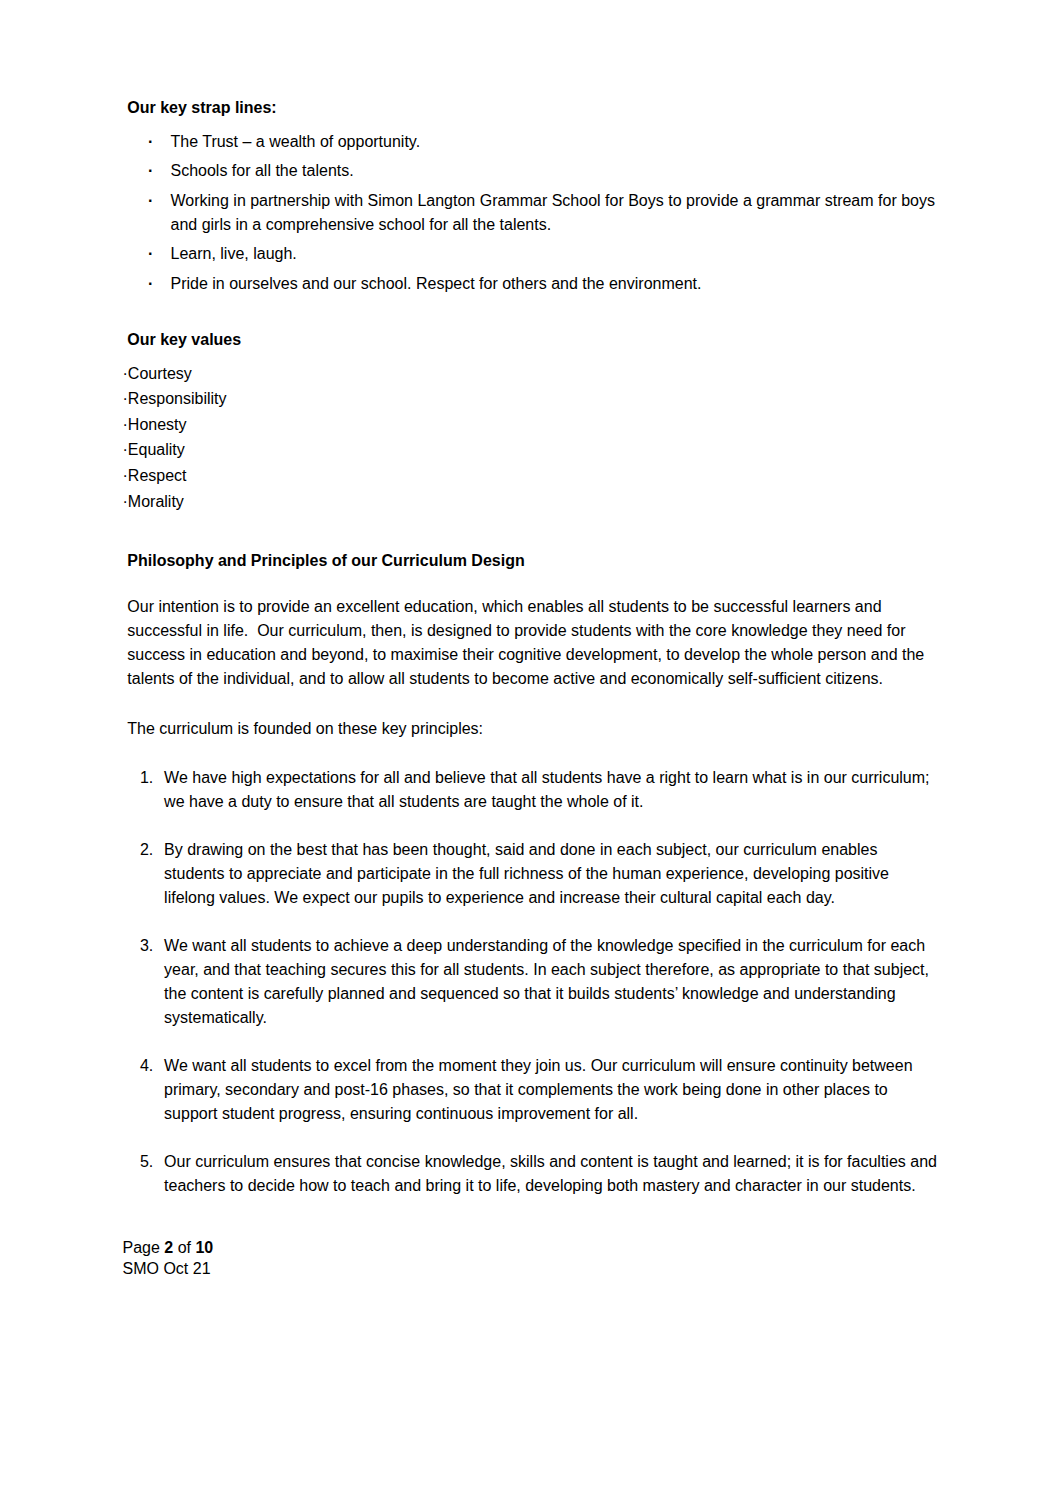Our key strap lines:
The Trust – a wealth of opportunity.
Schools for all the talents.
Working in partnership with Simon Langton Grammar School for Boys to provide a grammar stream for boys and girls in a comprehensive school for all the talents.
Learn, live, laugh.
Pride in ourselves and our school. Respect for others and the environment.
Our key values
Courtesy
Responsibility
Honesty
Equality
Respect
Morality
Philosophy and Principles of our Curriculum Design
Our intention is to provide an excellent education, which enables all students to be successful learners and successful in life. Our curriculum, then, is designed to provide students with the core knowledge they need for success in education and beyond, to maximise their cognitive development, to develop the whole person and the talents of the individual, and to allow all students to become active and economically self-sufficient citizens.
The curriculum is founded on these key principles:
We have high expectations for all and believe that all students have a right to learn what is in our curriculum; we have a duty to ensure that all students are taught the whole of it.
By drawing on the best that has been thought, said and done in each subject, our curriculum enables students to appreciate and participate in the full richness of the human experience, developing positive lifelong values. We expect our pupils to experience and increase their cultural capital each day.
We want all students to achieve a deep understanding of the knowledge specified in the curriculum for each year, and that teaching secures this for all students. In each subject therefore, as appropriate to that subject, the content is carefully planned and sequenced so that it builds students’ knowledge and understanding systematically.
We want all students to excel from the moment they join us. Our curriculum will ensure continuity between primary, secondary and post-16 phases, so that it complements the work being done in other places to support student progress, ensuring continuous improvement for all.
Our curriculum ensures that concise knowledge, skills and content is taught and learned; it is for faculties and teachers to decide how to teach and bring it to life, developing both mastery and character in our students.
Page 2 of 10
SMO Oct 21